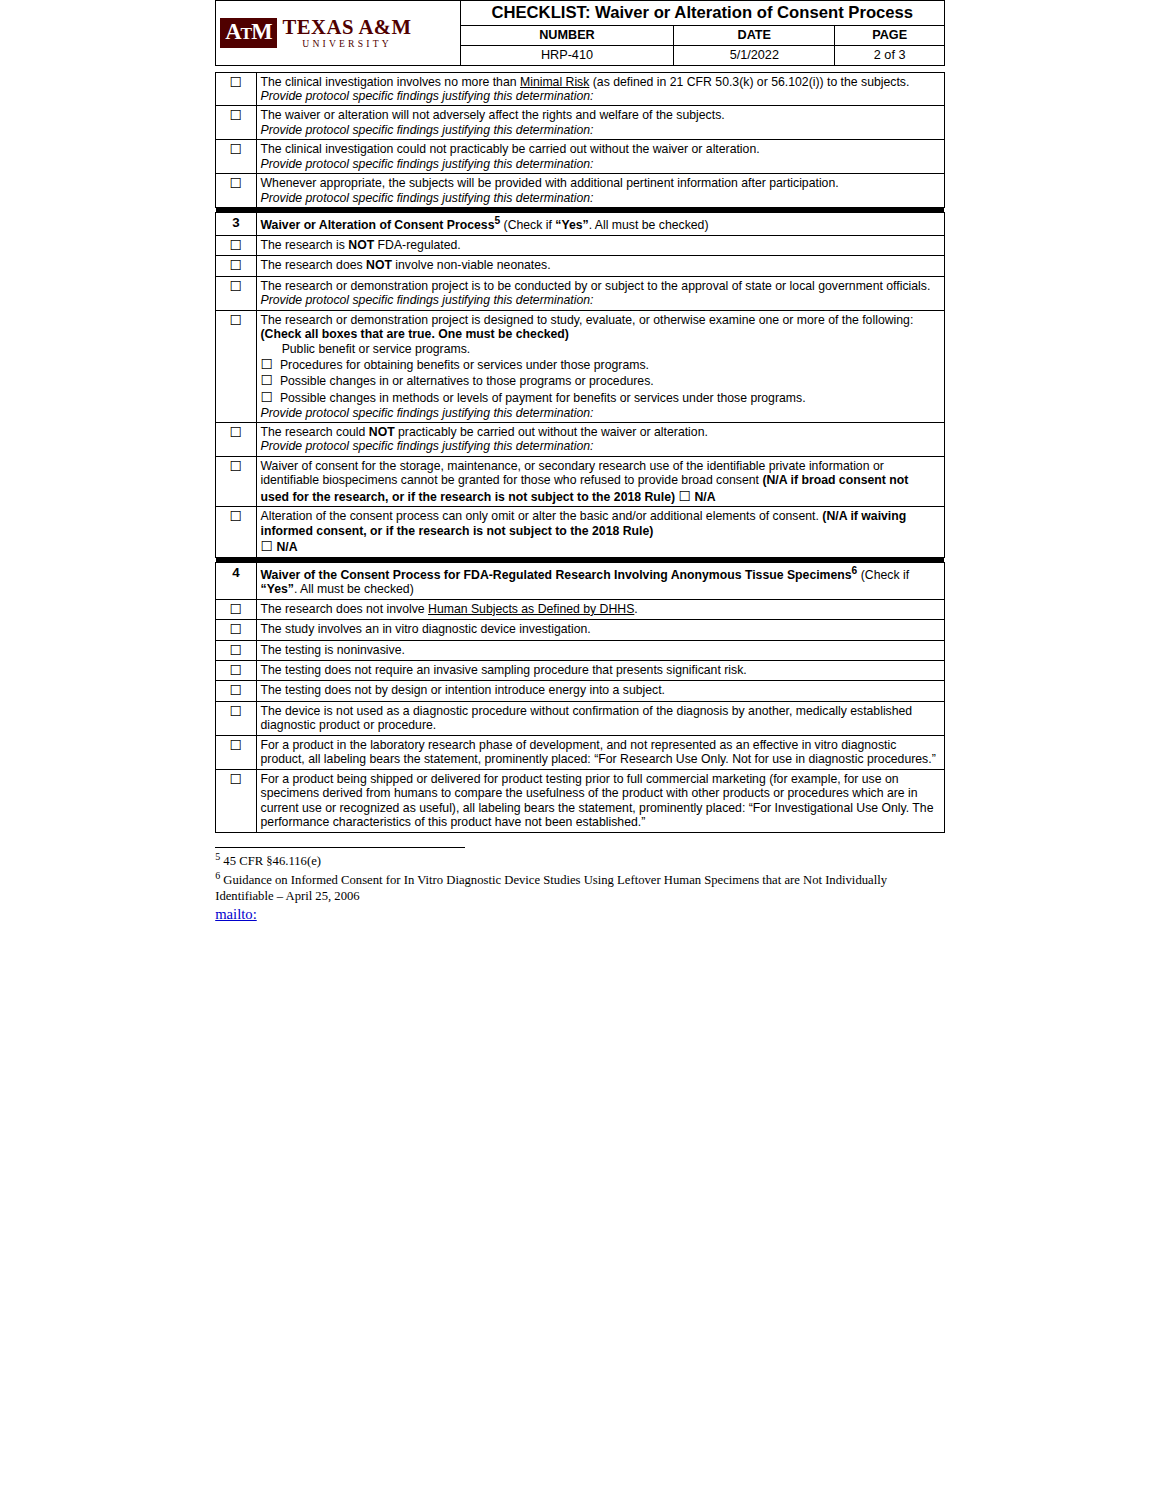| A T M TEXAS A&M UNIVERSITY | CHECKLIST: Waiver or Alteration of Consent Process |
| NUMBER | DATE | PAGE |
| HRP-410 | 5/1/2022 | 2 of 3 |
| ☐ | The clinical investigation involves no more than Minimal Risk (as defined in 21 CFR 50.3(k) or 56.102(i)) to the subjects. Provide protocol specific findings justifying this determination: |
| ☐ | The waiver or alteration will not adversely affect the rights and welfare of the subjects. Provide protocol specific findings justifying this determination: |
| ☐ | The clinical investigation could not practicably be carried out without the waiver or alteration. Provide protocol specific findings justifying this determination: |
| ☐ | Whenever appropriate, the subjects will be provided with additional pertinent information after participation. Provide protocol specific findings justifying this determination: |
| 3 | Waiver or Alteration of Consent Process 5 (Check if “Yes” . All must be checked) |
| ☐ | The research is NOT FDA-regulated. |
| ☐ | The research does NOT involve non-viable neonates. |
| ☐ | The research or demonstration project is to be conducted by or subject to the approval of state or local government officials. Provide protocol specific findings justifying this determination: |
| ☐ | The research or demonstration project is designed to study, evaluate, or otherwise examine one or more of the following: (Check all boxes that are true. One must be checked) Public benefit or service programs. ☐ Procedures for obtaining benefits or services under those programs. ☐ Possible changes in or alternatives to those programs or procedures. ☐ Possible changes in methods or levels of payment for benefits or services under those programs. Provide protocol specific findings justifying this determination: |
| ☐ | The research could NOT practicably be carried out without the waiver or alteration. Provide protocol specific findings justifying this determination: |
| ☐ | Waiver of consent for the storage, maintenance, or secondary research use of the identifiable private information or identifiable biospecimens cannot be granted for those who refused to provide broad consent (N/A if broad consent not used for the research, or if the research is not subject to the 2018 Rule) ☐ N/A |
| ☐ | Alteration of the consent process can only omit or alter the basic and/or additional elements of consent. (N/A if waiving informed consent, or if the research is not subject to the 2018 Rule) ☐ N/A |
| 4 | Waiver of the Consent Process for FDA-Regulated Research Involving Anonymous Tissue Specimens 6 (Check if “Yes” . All must be checked) |
| ☐ | The research does not involve Human Subjects as Defined by DHHS . |
| ☐ | The study involves an in vitro diagnostic device investigation. |
| ☐ | The testing is noninvasive. |
| ☐ | The testing does not require an invasive sampling procedure that presents significant risk. |
| ☐ | The testing does not by design or intention introduce energy into a subject. |
| ☐ | The device is not used as a diagnostic procedure without confirmation of the diagnosis by another, medically established diagnostic product or procedure. |
| ☐ | For a product in the laboratory research phase of development, and not represented as an effective in vitro diagnostic product, all labeling bears the statement, prominently placed: “For Research Use Only. Not for use in diagnostic procedures.” |
| ☐ | For a product being shipped or delivered for product testing prior to full commercial marketing (for example, for use on specimens derived from humans to compare the usefulness of the product with other products or procedures which are in current use or recognized as useful), all labeling bears the statement, prominently placed: “For Investigational Use Only. The performance characteristics of this product have not been established.” |
5 45 CFR §46.116(e)
6 Guidance on Informed Consent for In Vitro Diagnostic Device Studies Using Leftover Human Specimens that are Not Individually Identifiable – April 25, 2006
mailto: